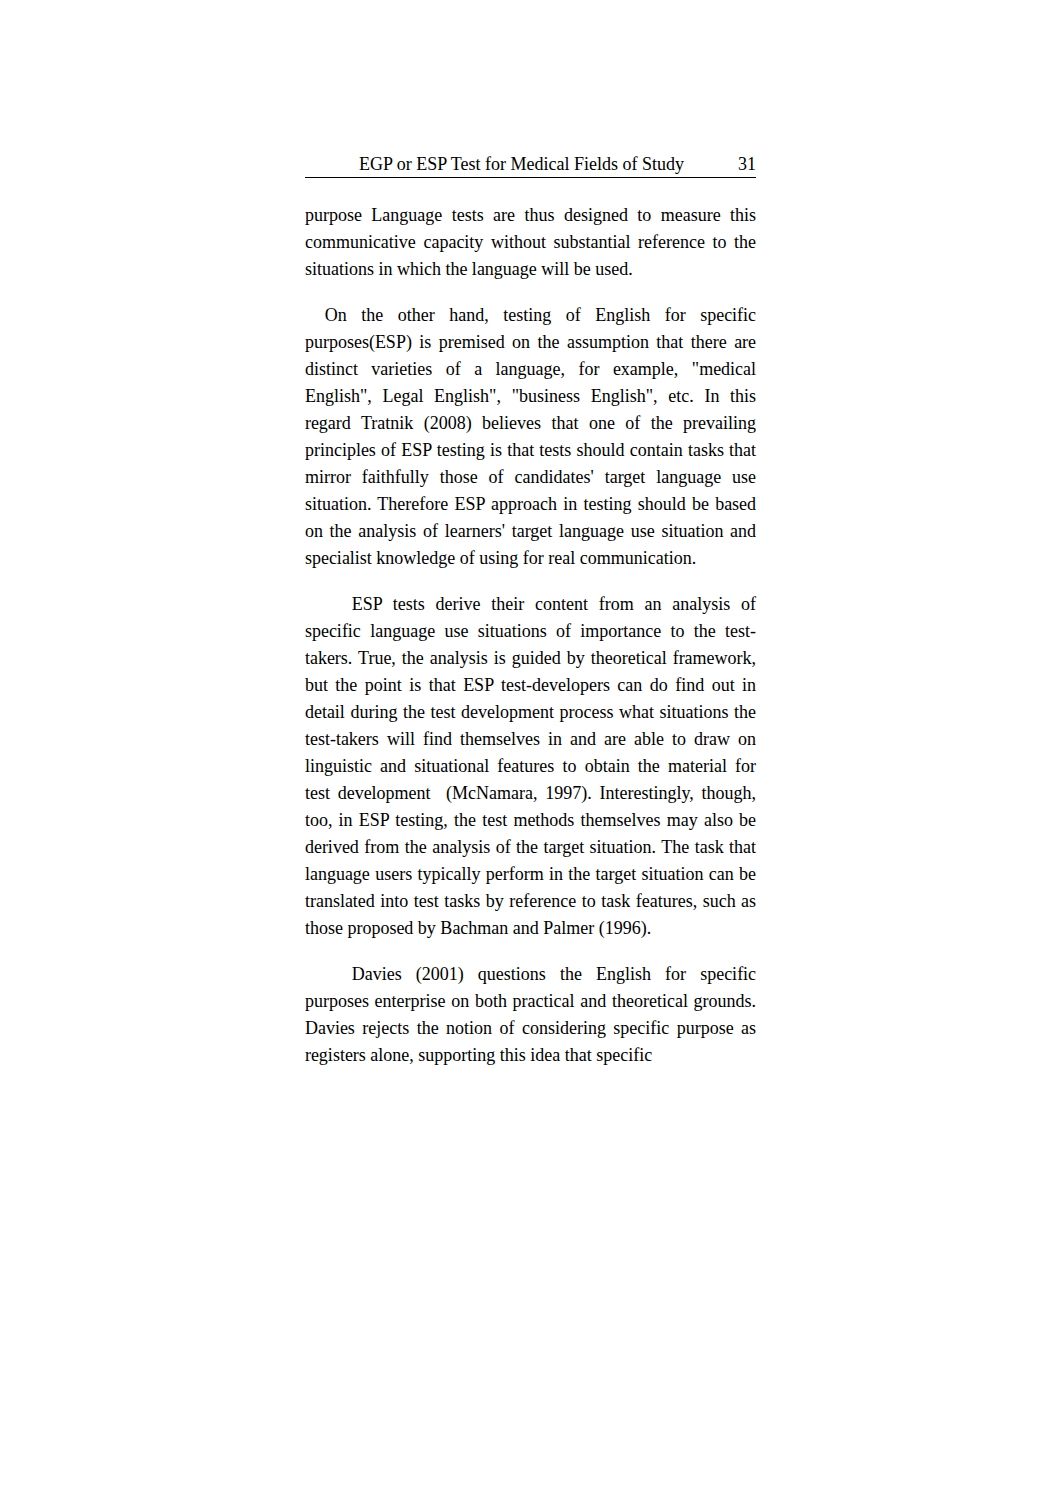EGP or ESP Test for Medical Fields of Study 31
purpose Language tests are thus designed to measure this communicative capacity without substantial reference to the situations in which the language will be used.
On the other hand, testing of English for specific purposes(ESP) is premised on the assumption that there are distinct varieties of a language, for example, "medical English", Legal English", "business English", etc. In this regard Tratnik (2008) believes that one of the prevailing principles of ESP testing is that tests should contain tasks that mirror faithfully those of candidates' target language use situation. Therefore ESP approach in testing should be based on the analysis of learners' target language use situation and specialist knowledge of using for real communication.
ESP tests derive their content from an analysis of specific language use situations of importance to the test-takers. True, the analysis is guided by theoretical framework, but the point is that ESP test-developers can do find out in detail during the test development process what situations the test-takers will find themselves in and are able to draw on linguistic and situational features to obtain the material for test development (McNamara, 1997). Interestingly, though, too, in ESP testing, the test methods themselves may also be derived from the analysis of the target situation. The task that language users typically perform in the target situation can be translated into test tasks by reference to task features, such as those proposed by Bachman and Palmer (1996).
Davies (2001) questions the English for specific purposes enterprise on both practical and theoretical grounds. Davies rejects the notion of considering specific purpose as registers alone, supporting this idea that specific